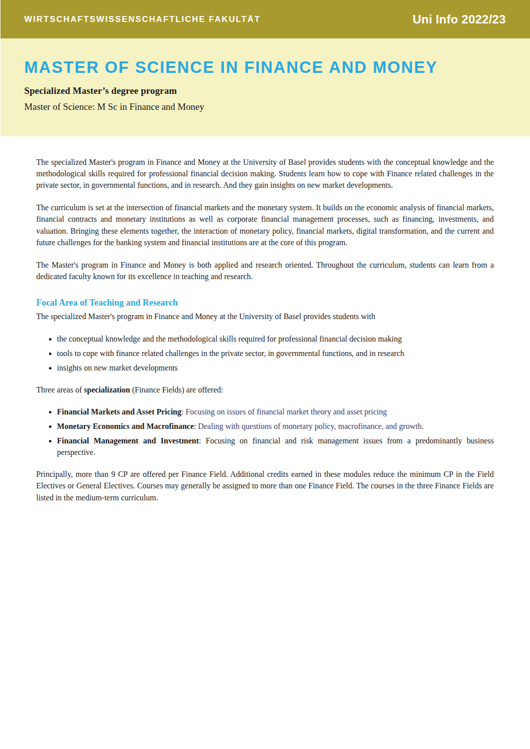Wirtschaftswissenschaftliche Fakultät
Uni Info 2022/23
Master of Science in Finance and Money
Specialized Master’s degree program
Master of Science: M Sc in Finance and Money
The specialized Master's program in Finance and Money at the University of Basel provides students with the conceptual knowledge and the methodological skills required for professional financial decision making. Students learn how to cope with Finance related challenges in the private sector, in governmental functions, and in research. And they gain insights on new market developments.
The curriculum is set at the intersection of financial markets and the monetary system. It builds on the economic analysis of financial markets, financial contracts and monetary institutions as well as corporate financial management processes, such as financing, investments, and valuation. Bringing these elements together, the interaction of monetary policy, financial markets, digital transformation, and the current and future challenges for the banking system and financial institutions are at the core of this program.
The Master's program in Finance and Money is both applied and research oriented. Throughout the curriculum, students can learn from a dedicated faculty known for its excellence in teaching and research.
Focal Area of Teaching and Research
The specialized Master's program in Finance and Money at the University of Basel provides students with
the conceptual knowledge and the methodological skills required for professional financial decision making
tools to cope with finance related challenges in the private sector, in governmental functions, and in research
insights on new market developments
Three areas of specialization (Finance Fields) are offered:
Financial Markets and Asset Pricing: Focusing on issues of financial market theory and asset pricing
Monetary Economics and Macrofinance: Dealing with questions of monetary policy, macrofinance, and growth.
Financial Management and Investment: Focusing on financial and risk management issues from a predominantly business perspective.
Principally, more than 9 CP are offered per Finance Field. Additional credits earned in these modules reduce the minimum CP in the Field Electives or General Electives. Courses may generally be assigned to more than one Finance Field. The courses in the three Finance Fields are listed in the medium-term curriculum.